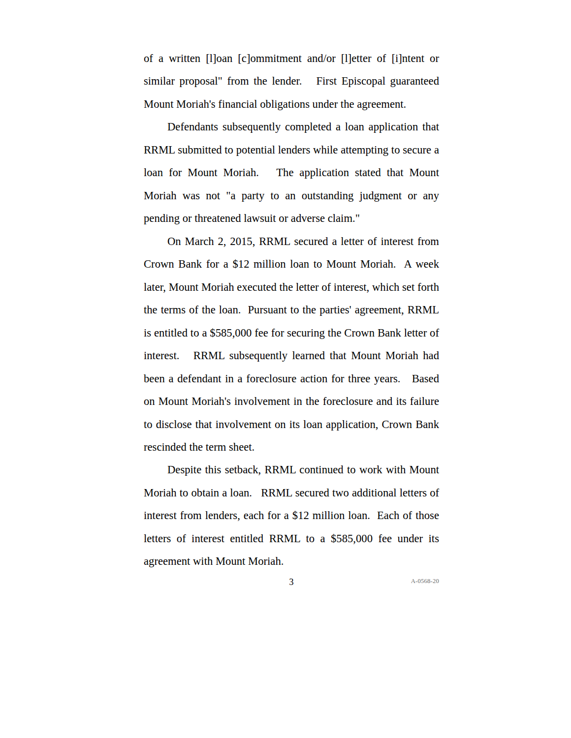of a written [l]oan [c]ommitment and/or [l]etter of [i]ntent or similar proposal" from the lender. First Episcopal guaranteed Mount Moriah's financial obligations under the agreement.
Defendants subsequently completed a loan application that RRML submitted to potential lenders while attempting to secure a loan for Mount Moriah. The application stated that Mount Moriah was not "a party to an outstanding judgment or any pending or threatened lawsuit or adverse claim."
On March 2, 2015, RRML secured a letter of interest from Crown Bank for a $12 million loan to Mount Moriah. A week later, Mount Moriah executed the letter of interest, which set forth the terms of the loan. Pursuant to the parties' agreement, RRML is entitled to a $585,000 fee for securing the Crown Bank letter of interest. RRML subsequently learned that Mount Moriah had been a defendant in a foreclosure action for three years. Based on Mount Moriah's involvement in the foreclosure and its failure to disclose that involvement on its loan application, Crown Bank rescinded the term sheet.
Despite this setback, RRML continued to work with Mount Moriah to obtain a loan. RRML secured two additional letters of interest from lenders, each for a $12 million loan. Each of those letters of interest entitled RRML to a $585,000 fee under its agreement with Mount Moriah.
3 A-0568-20